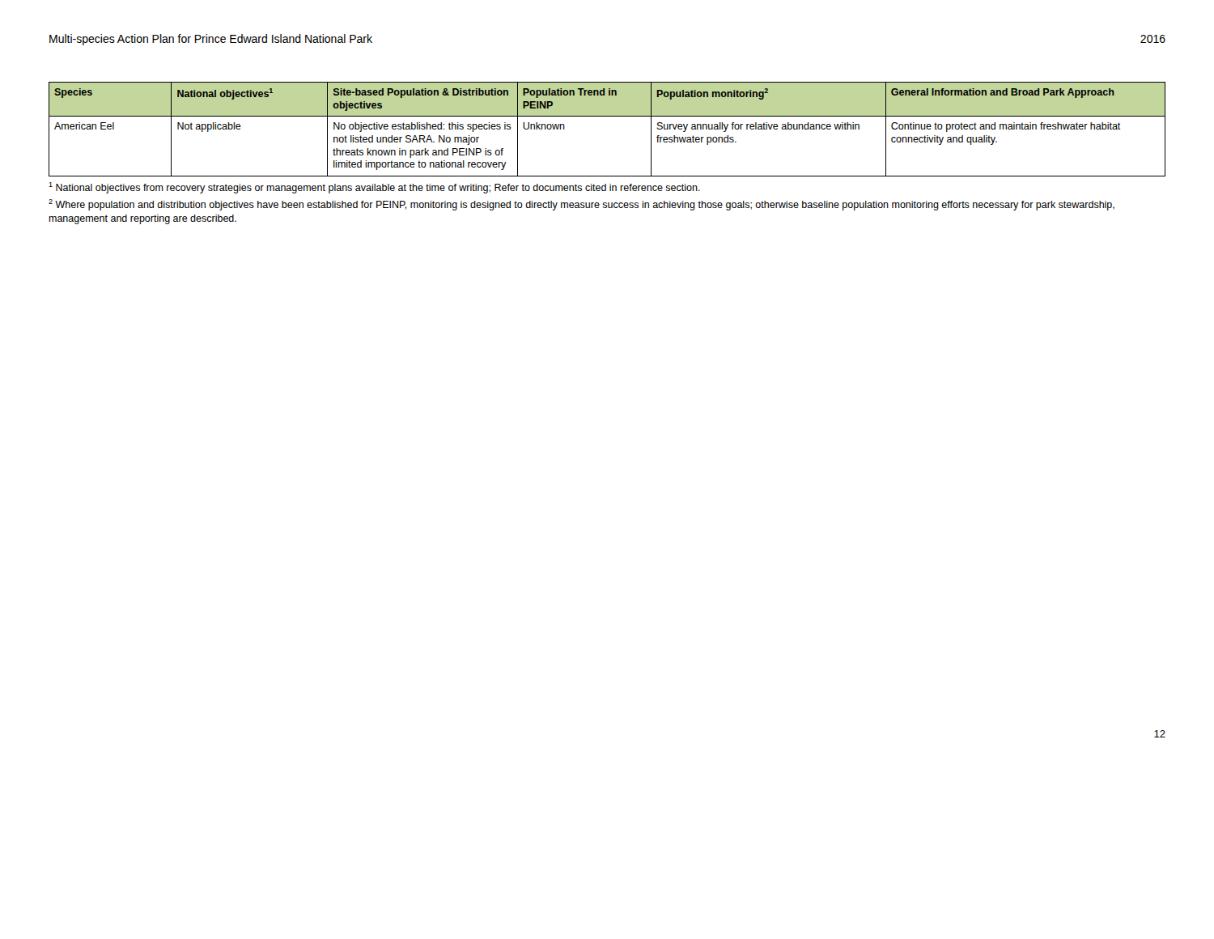Multi-species Action Plan for Prince Edward Island National Park 2016
| Species | National objectives 1 | Site-based Population & Distribution objectives | Population Trend in PEINP | Population monitoring 2 | General Information and Broad Park Approach |
| --- | --- | --- | --- | --- | --- |
| American Eel | Not applicable | No objective established: this species is not listed under SARA. No major threats known in park and PEINP is of limited importance to national recovery | Unknown | Survey annually for relative abundance within freshwater ponds. | Continue to protect and maintain freshwater habitat connectivity and quality. |
1 National objectives from recovery strategies or management plans available at the time of writing; Refer to documents cited in reference section.
2 Where population and distribution objectives have been established for PEINP, monitoring is designed to directly measure success in achieving those goals; otherwise baseline population monitoring efforts necessary for park stewardship, management and reporting are described.
12